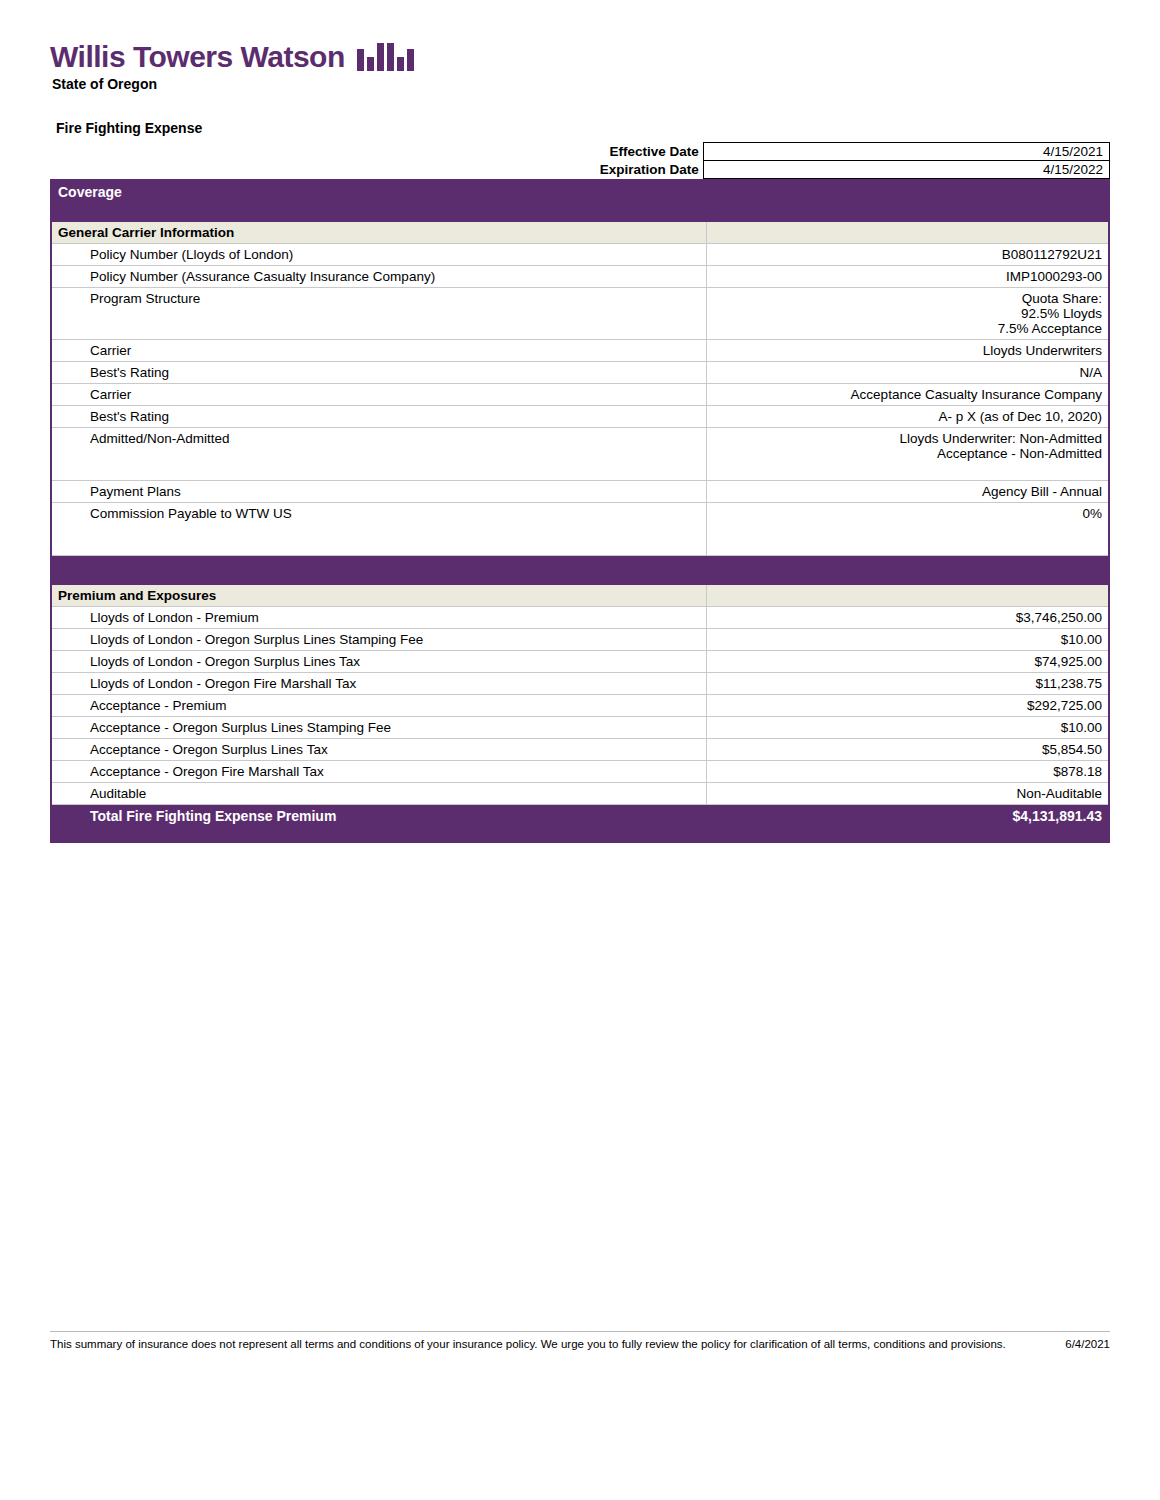Willis Towers Watson
State of Oregon
Fire Fighting Expense
| Effective Date | 4/15/2021 |
| Expiration Date | 4/15/2022 |
| Coverage | |
| General Carrier Information | |
| Policy Number (Lloyds of London) | B080112792U21 |
| Policy Number (Assurance Casualty Insurance Company) | IMP1000293-00 |
| Program Structure | Quota Share: 92.5% Lloyds 7.5% Acceptance |
| Carrier | Lloyds Underwriters |
| Best's Rating | N/A |
| Carrier | Acceptance Casualty Insurance Company |
| Best's Rating | A- p X (as of Dec 10, 2020) |
| Admitted/Non-Admitted | Lloyds Underwriter: Non-Admitted Acceptance - Non-Admitted |
| Payment Plans | Agency Bill - Annual |
| Commission Payable to WTW US | 0% |
| Premium and Exposures | |
| Lloyds of London - Premium | $3,746,250.00 |
| Lloyds of London - Oregon Surplus Lines Stamping Fee | $10.00 |
| Lloyds of London - Oregon Surplus Lines Tax | $74,925.00 |
| Lloyds of London - Oregon Fire Marshall Tax | $11,238.75 |
| Acceptance - Premium | $292,725.00 |
| Acceptance - Oregon Surplus Lines Stamping Fee | $10.00 |
| Acceptance - Oregon Surplus Lines Tax | $5,854.50 |
| Acceptance - Oregon Fire Marshall Tax | $878.18 |
| Auditable | Non-Auditable |
| Total Fire Fighting Expense Premium | $4,131,891.43 |
This summary of insurance does not represent all terms and conditions of your insurance policy. We urge you to fully review the policy for clarification of all terms, conditions and provisions. 6/4/2021